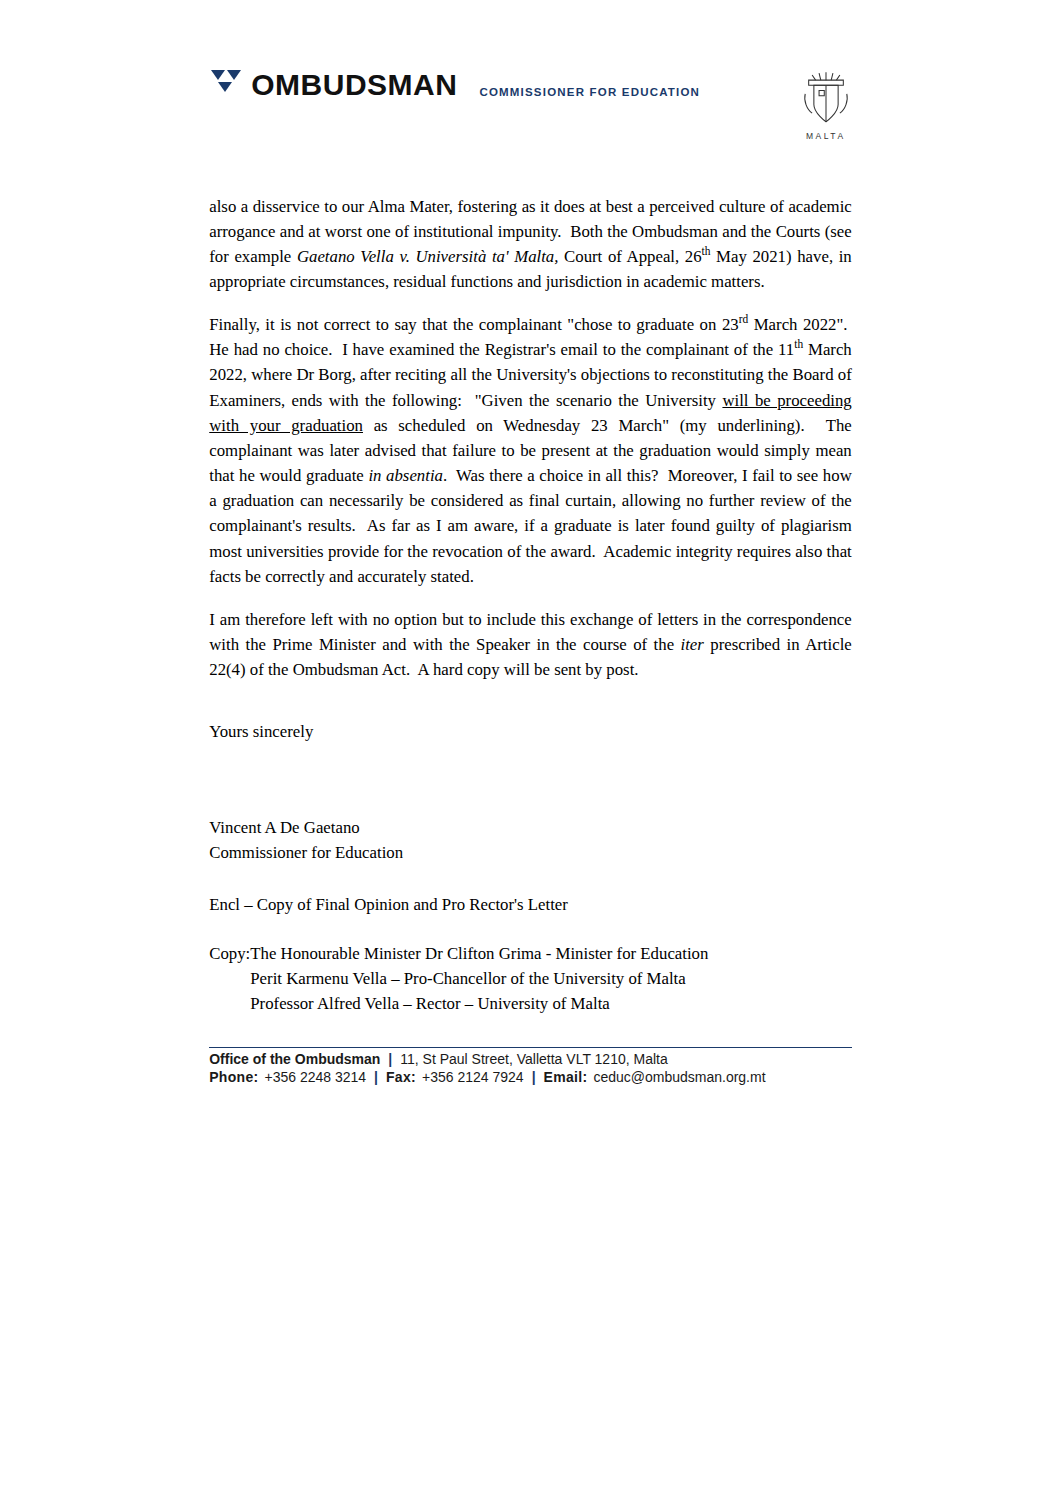OMBUDSMAN
COMMISSIONER FOR EDUCATION
MALTA
also a disservice to our Alma Mater, fostering as it does at best a perceived culture of academic arrogance and at worst one of institutional impunity. Both the Ombudsman and the Courts (see for example Gaetano Vella v. Università ta' Malta, Court of Appeal, 26th May 2021) have, in appropriate circumstances, residual functions and jurisdiction in academic matters.
Finally, it is not correct to say that the complainant "chose to graduate on 23rd March 2022". He had no choice. I have examined the Registrar's email to the complainant of the 11th March 2022, where Dr Borg, after reciting all the University's objections to reconstituting the Board of Examiners, ends with the following: "Given the scenario the University will be proceeding with your graduation as scheduled on Wednesday 23 March" (my underlining). The complainant was later advised that failure to be present at the graduation would simply mean that he would graduate in absentia. Was there a choice in all this? Moreover, I fail to see how a graduation can necessarily be considered as final curtain, allowing no further review of the complainant's results. As far as I am aware, if a graduate is later found guilty of plagiarism most universities provide for the revocation of the award. Academic integrity requires also that facts be correctly and accurately stated.
I am therefore left with no option but to include this exchange of letters in the correspondence with the Prime Minister and with the Speaker in the course of the iter prescribed in Article 22(4) of the Ombudsman Act. A hard copy will be sent by post.
Yours sincerely
Vincent A De Gaetano
Commissioner for Education
Encl – Copy of Final Opinion and Pro Rector's Letter
| Copy: | The Honourable Minister Dr Clifton Grima - Minister for Education Perit Karmenu Vella – Pro-Chancellor of the University of Malta Professor Alfred Vella – Rector – University of Malta |
Office of the Ombudsman | 11, St Paul Street, Valletta VLT 1210, Malta
Phone: +356 2248 3214 | Fax: +356 2124 7924 | Email: ceduc@ombudsman.org.mt